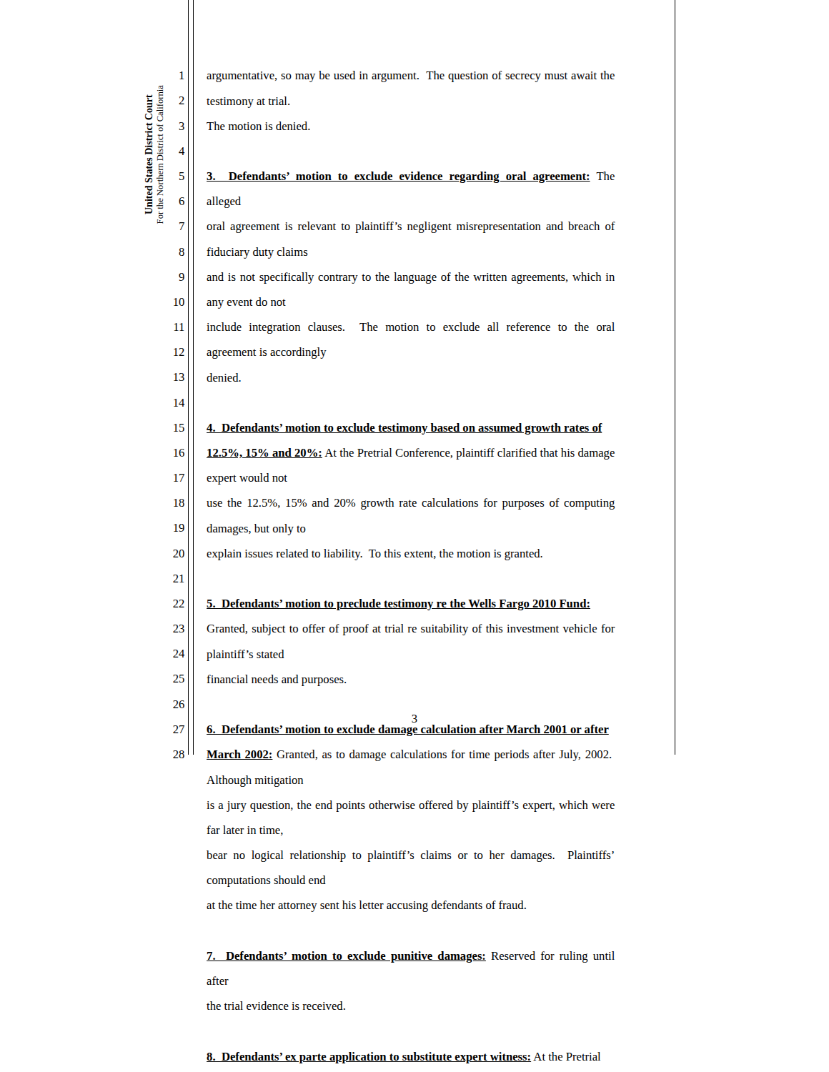1
2
3
4
5
6
7
8
9
10
11
12
13
14
15
16
17
18
19
20
21
22
23
24
25
26
27
28
United States District Court
For the Northern District of California
argumentative, so may be used in argument. The question of secrecy must await the testimony at trial.
The motion is denied.
3. Defendants’ motion to exclude evidence regarding oral agreement: The alleged
oral agreement is relevant to plaintiff’s negligent misrepresentation and breach of fiduciary duty claims
and is not specifically contrary to the language of the written agreements, which in any event do not
include integration clauses. The motion to exclude all reference to the oral agreement is accordingly
denied.
4. Defendants’ motion to exclude testimony based on assumed growth rates of
12.5%, 15% and 20%: At the Pretrial Conference, plaintiff clarified that his damage expert would not
use the 12.5%, 15% and 20% growth rate calculations for purposes of computing damages, but only to
explain issues related to liability. To this extent, the motion is granted.
5. Defendants’ motion to preclude testimony re the Wells Fargo 2010 Fund:
Granted, subject to offer of proof at trial re suitability of this investment vehicle for plaintiff’s stated
financial needs and purposes.
6. Defendants’ motion to exclude damage calculation after March 2001 or after
March 2002: Granted, as to damage calculations for time periods after July, 2002. Although mitigation
is a jury question, the end points otherwise offered by plaintiff’s expert, which were far later in time,
bear no logical relationship to plaintiff’s claims or to her damages. Plaintiffs’ computations should end
at the time her attorney sent his letter accusing defendants of fraud.
7. Defendants’ motion to exclude punitive damages: Reserved for ruling until after
the trial evidence is received.
8. Defendants’ ex parte application to substitute expert witness: At the Pretrial
3